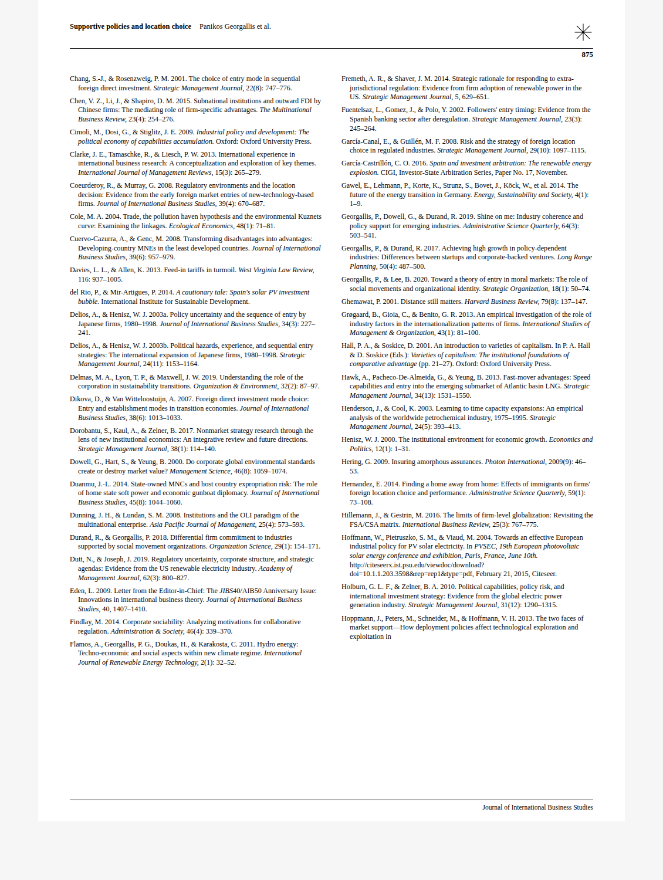Supportive policies and location choice Panikos Georgallis et al.
875
Chang, S.-J., & Rosenzweig, P. M. 2001. The choice of entry mode in sequential foreign direct investment. Strategic Management Journal, 22(8): 747–776.
Chen, V. Z., Li, J., & Shapiro, D. M. 2015. Subnational institutions and outward FDI by Chinese firms: The mediating role of firm-specific advantages. The Multinational Business Review, 23(4): 254–276.
Cimoli, M., Dosi, G., & Stiglitz, J. E. 2009. Industrial policy and development: The political economy of capabilities accumulation. Oxford: Oxford University Press.
Clarke, J. E., Tamaschke, R., & Liesch, P. W. 2013. International experience in international business research: A conceptualization and exploration of key themes. International Journal of Management Reviews, 15(3): 265–279.
Coeurderoy, R., & Murray, G. 2008. Regulatory environments and the location decision: Evidence from the early foreign market entries of new-technology-based firms. Journal of International Business Studies, 39(4): 670–687.
Cole, M. A. 2004. Trade, the pollution haven hypothesis and the environmental Kuznets curve: Examining the linkages. Ecological Economics, 48(1): 71–81.
Cuervo-Cazurra, A., & Genc, M. 2008. Transforming disadvantages into advantages: Developing-country MNEs in the least developed countries. Journal of International Business Studies, 39(6): 957–979.
Davies, L. L., & Allen, K. 2013. Feed-in tariffs in turmoil. West Virginia Law Review, 116: 937–1005.
del Rio, P., & Mir-Artigues, P. 2014. A cautionary tale: Spain's solar PV investment bubble. International Institute for Sustainable Development.
Delios, A., & Henisz, W. J. 2003a. Policy uncertainty and the sequence of entry by Japanese firms, 1980–1998. Journal of International Business Studies, 34(3): 227–241.
Delios, A., & Henisz, W. J. 2003b. Political hazards, experience, and sequential entry strategies: The international expansion of Japanese firms, 1980–1998. Strategic Management Journal, 24(11): 1153–1164.
Delmas, M. A., Lyon, T. P., & Maxwell, J. W. 2019. Understanding the role of the corporation in sustainability transitions. Organization & Environment, 32(2): 87–97.
Dikova, D., & Van Witteloostuijn, A. 2007. Foreign direct investment mode choice: Entry and establishment modes in transition economies. Journal of International Business Studies, 38(6): 1013–1033.
Dorobantu, S., Kaul, A., & Zelner, B. 2017. Nonmarket strategy research through the lens of new institutional economics: An integrative review and future directions. Strategic Management Journal, 38(1): 114–140.
Dowell, G., Hart, S., & Yeung, B. 2000. Do corporate global environmental standards create or destroy market value? Management Science, 46(8): 1059–1074.
Duanmu, J.-L. 2014. State-owned MNCs and host country expropriation risk: The role of home state soft power and economic gunboat diplomacy. Journal of International Business Studies, 45(8): 1044–1060.
Dunning, J. H., & Lundan, S. M. 2008. Institutions and the OLI paradigm of the multinational enterprise. Asia Pacific Journal of Management, 25(4): 573–593.
Durand, R., & Georgallis, P. 2018. Differential firm commitment to industries supported by social movement organizations. Organization Science, 29(1): 154–171.
Dutt, N., & Joseph, J. 2019. Regulatory uncertainty, corporate structure, and strategic agendas: Evidence from the US renewable electricity industry. Academy of Management Journal, 62(3): 800–827.
Eden, L. 2009. Letter from the Editor-in-Chief: The JIBS40/AIB50 Anniversary Issue: Innovations in international business theory. Journal of International Business Studies, 40, 1407–1410.
Findlay, M. 2014. Corporate sociability: Analyzing motivations for collaborative regulation. Administration & Society, 46(4): 339–370.
Flamos, A., Georgallis, P. G., Doukas, H., & Karakosta, C. 2011. Hydro energy: Techno-economic and social aspects within new climate regime. International Journal of Renewable Energy Technology, 2(1): 32–52.
Fremeth, A. R., & Shaver, J. M. 2014. Strategic rationale for responding to extra-jurisdictional regulation: Evidence from firm adoption of renewable power in the US. Strategic Management Journal, 5, 629–651.
Fuentelsaz, L., Gomez, J., & Polo, Y. 2002. Followers' entry timing: Evidence from the Spanish banking sector after deregulation. Strategic Management Journal, 23(3): 245–264.
García-Canal, E., & Guillén, M. F. 2008. Risk and the strategy of foreign location choice in regulated industries. Strategic Management Journal, 29(10): 1097–1115.
García-Castrillón, C. O. 2016. Spain and investment arbitration: The renewable energy explosion. CIGI, Investor-State Arbitration Series, Paper No. 17, November.
Gawel, E., Lehmann, P., Korte, K., Strunz, S., Bovet, J., Köck, W., et al. 2014. The future of the energy transition in Germany. Energy, Sustainability and Society, 4(1): 1–9.
Georgallis, P., Dowell, G., & Durand, R. 2019. Shine on me: Industry coherence and policy support for emerging industries. Administrative Science Quarterly, 64(3): 503–541.
Georgallis, P., & Durand, R. 2017. Achieving high growth in policy-dependent industries: Differences between startups and corporate-backed ventures. Long Range Planning, 50(4): 487–500.
Georgallis, P., & Lee, B. 2020. Toward a theory of entry in moral markets: The role of social movements and organizational identity. Strategic Organization, 18(1): 50–74.
Ghemawat, P. 2001. Distance still matters. Harvard Business Review, 79(8): 137–147.
Grøgaard, B., Gioia, C., & Benito, G. R. 2013. An empirical investigation of the role of industry factors in the internationalization patterns of firms. International Studies of Management & Organization, 43(1): 81–100.
Hall, P. A., & Soskice, D. 2001. An introduction to varieties of capitalism. In P. A. Hall & D. Soskice (Eds.): Varieties of capitalism: The institutional foundations of comparative advantage (pp. 21–27). Oxford: Oxford University Press.
Hawk, A., Pacheco-De-Almeida, G., & Yeung, B. 2013. Fast-mover advantages: Speed capabilities and entry into the emerging submarket of Atlantic basin LNG. Strategic Management Journal, 34(13): 1531–1550.
Henderson, J., & Cool, K. 2003. Learning to time capacity expansions: An empirical analysis of the worldwide petrochemical industry, 1975–1995. Strategic Management Journal, 24(5): 393–413.
Henisz, W. J. 2000. The institutional environment for economic growth. Economics and Politics, 12(1): 1–31.
Hering, G. 2009. Insuring amorphous assurances. Photon International, 2009(9): 46–53.
Hernandez, E. 2014. Finding a home away from home: Effects of immigrants on firms' foreign location choice and performance. Administrative Science Quarterly, 59(1): 73–108.
Hillemann, J., & Gestrin, M. 2016. The limits of firm-level globalization: Revisiting the FSA/CSA matrix. International Business Review, 25(3): 767–775.
Hoffmann, W., Pietruszko, S. M., & Viaud, M. 2004. Towards an effective European industrial policy for PV solar electricity. In PVSEC, 19th European photovoltaic solar energy conference and exhibition, Paris, France, June 10th. http://citeseerx.ist.psu.edu/viewdoc/download?doi=10.1.1.203.3598&rep=rep1&type=pdf, February 21, 2015, Citeseer.
Holburn, G. L. F., & Zelner, B. A. 2010. Political capabilities, policy risk, and international investment strategy: Evidence from the global electric power generation industry. Strategic Management Journal, 31(12): 1290–1315.
Hoppmann, J., Peters, M., Schneider, M., & Hoffmann, V. H. 2013. The two faces of market support—How deployment policies affect technological exploration and exploitation in
Journal of International Business Studies